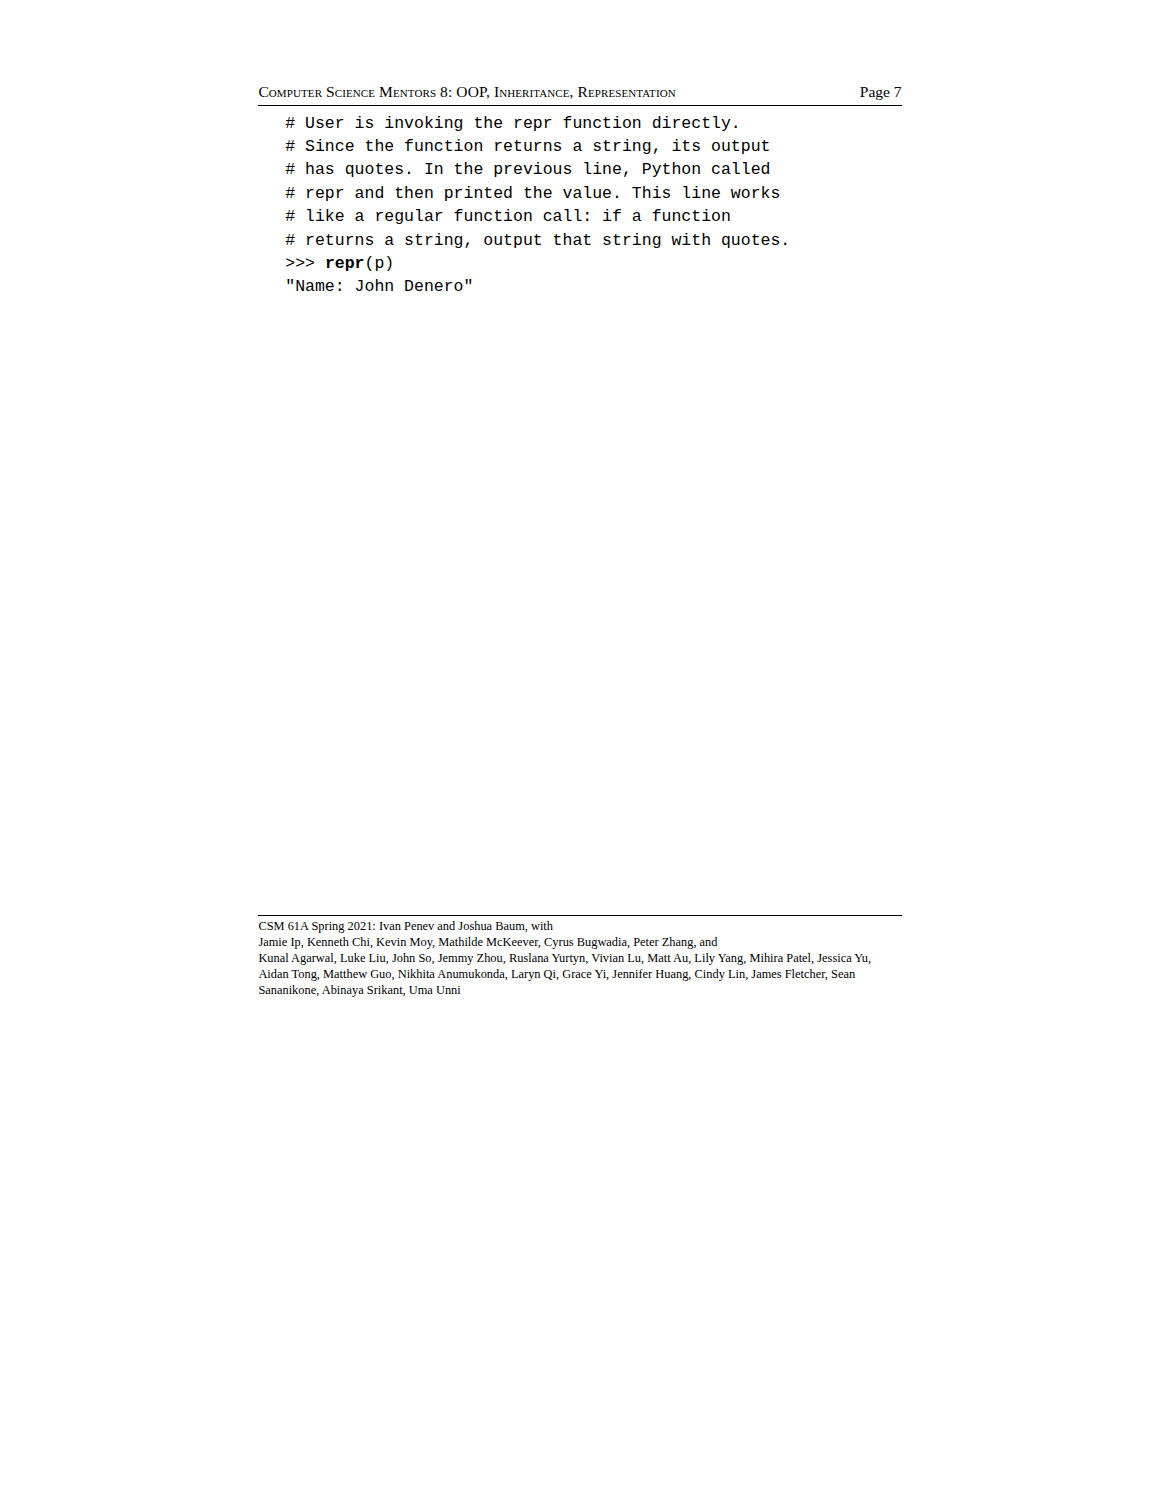Computer Science Mentors 8: OOP, Inheritance, Representation
Page 7
# User is invoking the repr function directly.
# Since the function returns a string, its output
# has quotes. In the previous line, Python called
# repr and then printed the value. This line works
# like a regular function call: if a function
# returns a string, output that string with quotes.
>>> repr(p)
"Name: John Denero"
CSM 61A Spring 2021: Ivan Penev and Joshua Baum, with
Jamie Ip, Kenneth Chi, Kevin Moy, Mathilde McKeever, Cyrus Bugwadia, Peter Zhang, and
Kunal Agarwal, Luke Liu, John So, Jemmy Zhou, Ruslana Yurtyn, Vivian Lu, Matt Au, Lily Yang, Mihira Patel, Jessica Yu, Aidan Tong, Matthew Guo, Nikhita Anumukonda, Laryn Qi, Grace Yi, Jennifer Huang, Cindy Lin, James Fletcher, Sean Sananikone, Abinaya Srikant, Uma Unni